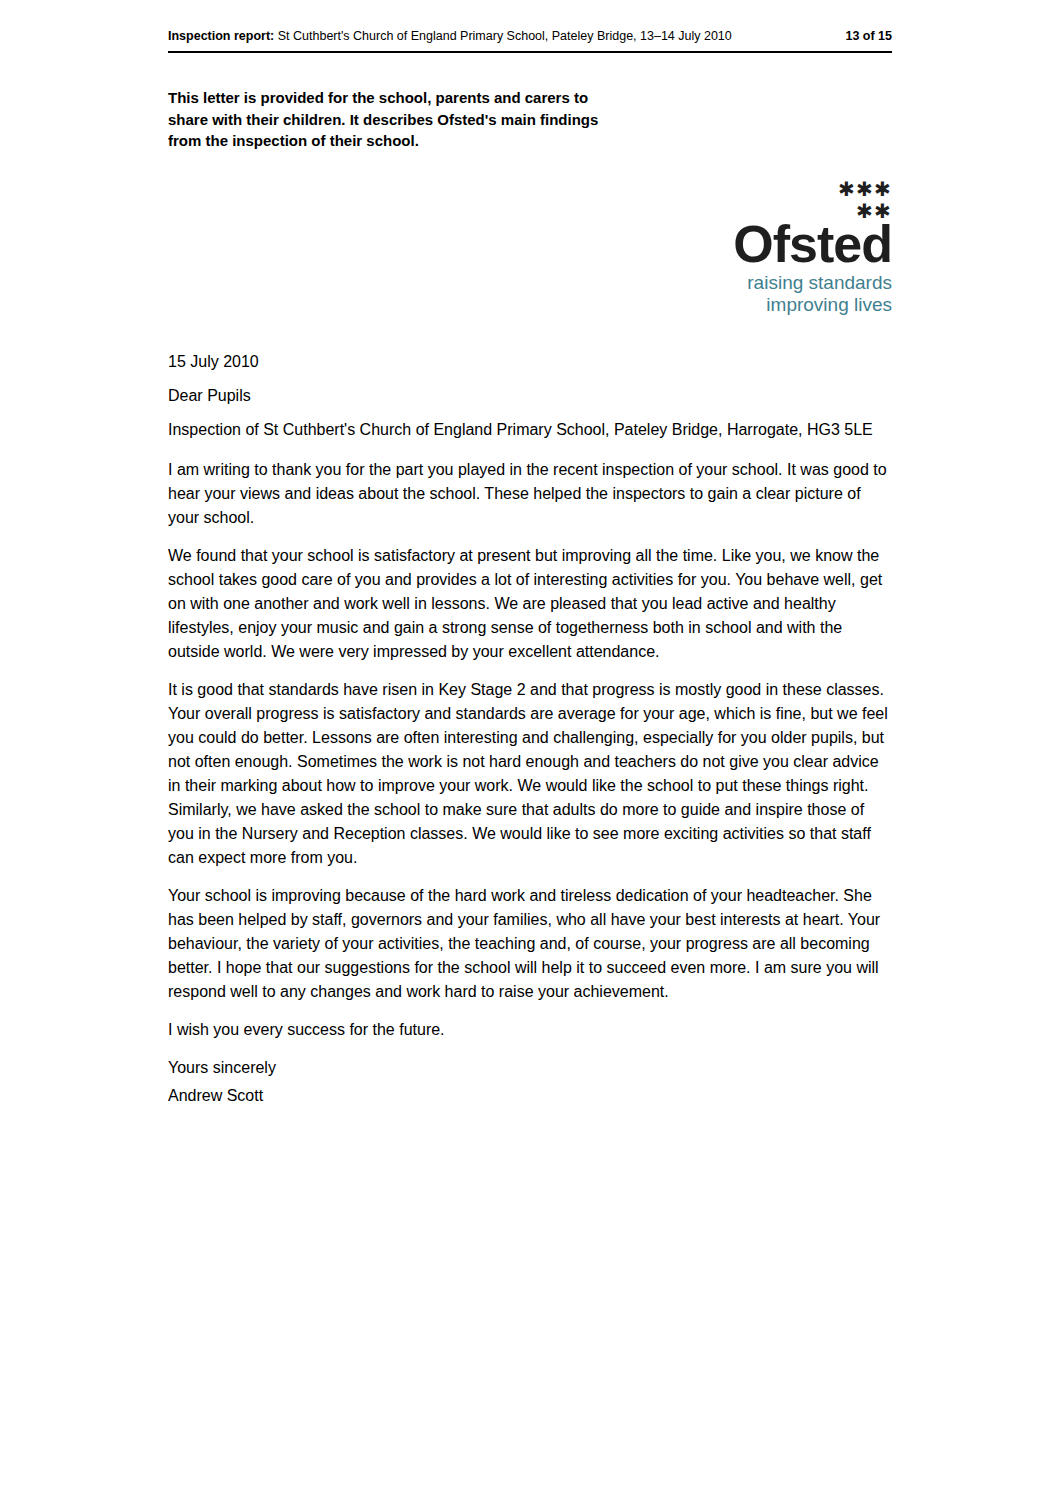Inspection report: St Cuthbert's Church of England Primary School, Pateley Bridge, 13–14 July 2010
13 of 15
This letter is provided for the school, parents and carers to share with their children. It describes Ofsted's main findings from the inspection of their school.
✱✱✱
✱✱
Ofsted
raising standards
improving lives
15 July 2010
Dear Pupils
Inspection of St Cuthbert's Church of England Primary School, Pateley Bridge, Harrogate, HG3 5LE
I am writing to thank you for the part you played in the recent inspection of your school. It was good to hear your views and ideas about the school. These helped the inspectors to gain a clear picture of your school.
We found that your school is satisfactory at present but improving all the time. Like you, we know the school takes good care of you and provides a lot of interesting activities for you. You behave well, get on with one another and work well in lessons. We are pleased that you lead active and healthy lifestyles, enjoy your music and gain a strong sense of togetherness both in school and with the outside world. We were very impressed by your excellent attendance.
It is good that standards have risen in Key Stage 2 and that progress is mostly good in these classes. Your overall progress is satisfactory and standards are average for your age, which is fine, but we feel you could do better. Lessons are often interesting and challenging, especially for you older pupils, but not often enough. Sometimes the work is not hard enough and teachers do not give you clear advice in their marking about how to improve your work. We would like the school to put these things right. Similarly, we have asked the school to make sure that adults do more to guide and inspire those of you in the Nursery and Reception classes. We would like to see more exciting activities so that staff can expect more from you.
Your school is improving because of the hard work and tireless dedication of your headteacher. She has been helped by staff, governors and your families, who all have your best interests at heart. Your behaviour, the variety of your activities, the teaching and, of course, your progress are all becoming better. I hope that our suggestions for the school will help it to succeed even more. I am sure you will respond well to any changes and work hard to raise your achievement.
I wish you every success for the future.
Yours sincerely
Andrew Scott